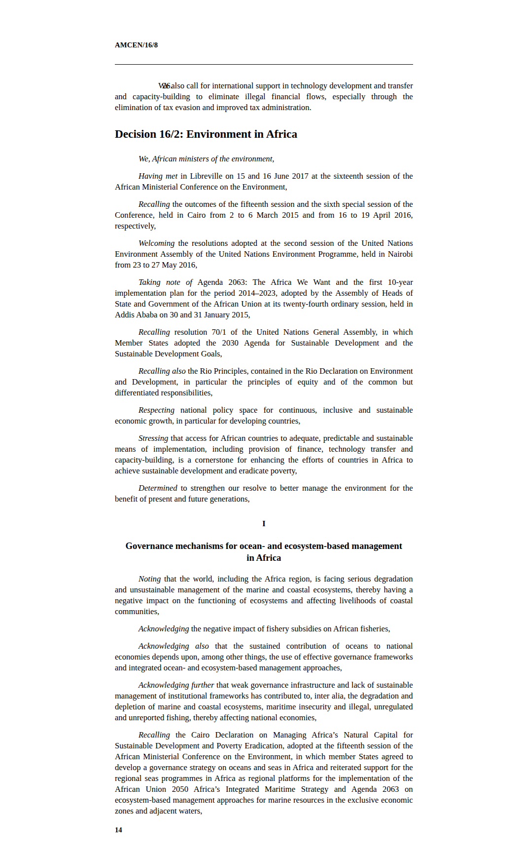AMCEN/16/8
26. We also call for international support in technology development and transfer and capacity-building to eliminate illegal financial flows, especially through the elimination of tax evasion and improved tax administration.
Decision 16/2: Environment in Africa
We, African ministers of the environment,
Having met in Libreville on 15 and 16 June 2017 at the sixteenth session of the African Ministerial Conference on the Environment,
Recalling the outcomes of the fifteenth session and the sixth special session of the Conference, held in Cairo from 2 to 6 March 2015 and from 16 to 19 April 2016, respectively,
Welcoming the resolutions adopted at the second session of the United Nations Environment Assembly of the United Nations Environment Programme, held in Nairobi from 23 to 27 May 2016,
Taking note of Agenda 2063: The Africa We Want and the first 10-year implementation plan for the period 2014–2023, adopted by the Assembly of Heads of State and Government of the African Union at its twenty-fourth ordinary session, held in Addis Ababa on 30 and 31 January 2015,
Recalling resolution 70/1 of the United Nations General Assembly, in which Member States adopted the 2030 Agenda for Sustainable Development and the Sustainable Development Goals,
Recalling also the Rio Principles, contained in the Rio Declaration on Environment and Development, in particular the principles of equity and of the common but differentiated responsibilities,
Respecting national policy space for continuous, inclusive and sustainable economic growth, in particular for developing countries,
Stressing that access for African countries to adequate, predictable and sustainable means of implementation, including provision of finance, technology transfer and capacity-building, is a cornerstone for enhancing the efforts of countries in Africa to achieve sustainable development and eradicate poverty,
Determined to strengthen our resolve to better manage the environment for the benefit of present and future generations,
I
Governance mechanisms for ocean- and ecosystem-based management
in Africa
Noting that the world, including the Africa region, is facing serious degradation and unsustainable management of the marine and coastal ecosystems, thereby having a negative impact on the functioning of ecosystems and affecting livelihoods of coastal communities,
Acknowledging the negative impact of fishery subsidies on African fisheries,
Acknowledging also that the sustained contribution of oceans to national economies depends upon, among other things, the use of effective governance frameworks and integrated ocean- and ecosystem-based management approaches,
Acknowledging further that weak governance infrastructure and lack of sustainable management of institutional frameworks has contributed to, inter alia, the degradation and depletion of marine and coastal ecosystems, maritime insecurity and illegal, unregulated and unreported fishing, thereby affecting national economies,
Recalling the Cairo Declaration on Managing Africa’s Natural Capital for Sustainable Development and Poverty Eradication, adopted at the fifteenth session of the African Ministerial Conference on the Environment, in which member States agreed to develop a governance strategy on oceans and seas in Africa and reiterated support for the regional seas programmes in Africa as regional platforms for the implementation of the African Union 2050 Africa’s Integrated Maritime Strategy and Agenda 2063 on ecosystem-based management approaches for marine resources in the exclusive economic zones and adjacent waters,
14